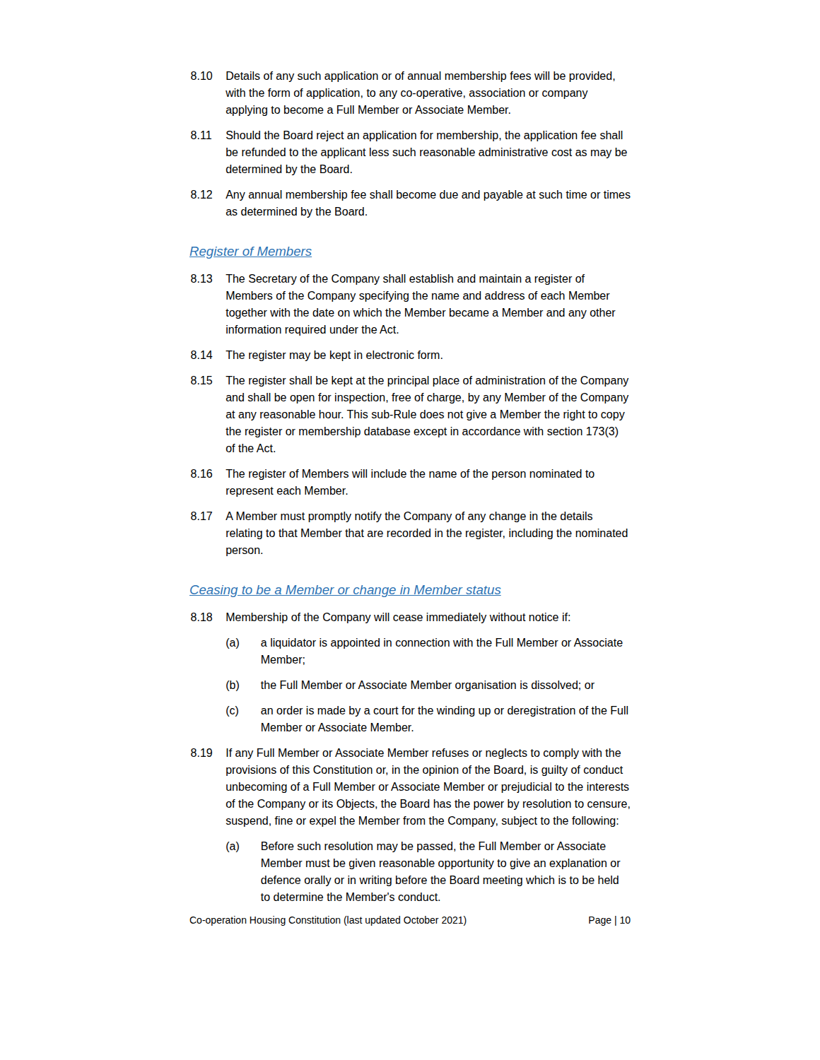8.10
Details of any such application or of annual membership fees will be provided, with the form of application, to any co-operative, association or company applying to become a Full Member or Associate Member.
8.11
Should the Board reject an application for membership, the application fee shall be refunded to the applicant less such reasonable administrative cost as may be determined by the Board.
8.12
Any annual membership fee shall become due and payable at such time or times as determined by the Board.
Register of Members
8.13
The Secretary of the Company shall establish and maintain a register of Members of the Company specifying the name and address of each Member together with the date on which the Member became a Member and any other information required under the Act.
8.14
The register may be kept in electronic form.
8.15
The register shall be kept at the principal place of administration of the Company and shall be open for inspection, free of charge, by any Member of the Company at any reasonable hour. This sub-Rule does not give a Member the right to copy the register or membership database except in accordance with section 173(3) of the Act.
8.16
The register of Members will include the name of the person nominated to represent each Member.
8.17
A Member must promptly notify the Company of any change in the details relating to that Member that are recorded in the register, including the nominated person.
Ceasing to be a Member or change in Member status
8.18
Membership of the Company will cease immediately without notice if:
(a)
a liquidator is appointed in connection with the Full Member or Associate Member;
(b)
the Full Member or Associate Member organisation is dissolved; or
(c)
an order is made by a court for the winding up or deregistration of the Full Member or Associate Member.
8.19
If any Full Member or Associate Member refuses or neglects to comply with the provisions of this Constitution or, in the opinion of the Board, is guilty of conduct unbecoming of a Full Member or Associate Member or prejudicial to the interests of the Company or its Objects, the Board has the power by resolution to censure, suspend, fine or expel the Member from the Company, subject to the following:
(a)
Before such resolution may be passed, the Full Member or Associate Member must be given reasonable opportunity to give an explanation or defence orally or in writing before the Board meeting which is to be held to determine the Member's conduct.
Co-operation Housing Constitution (last updated October 2021) Page | 10